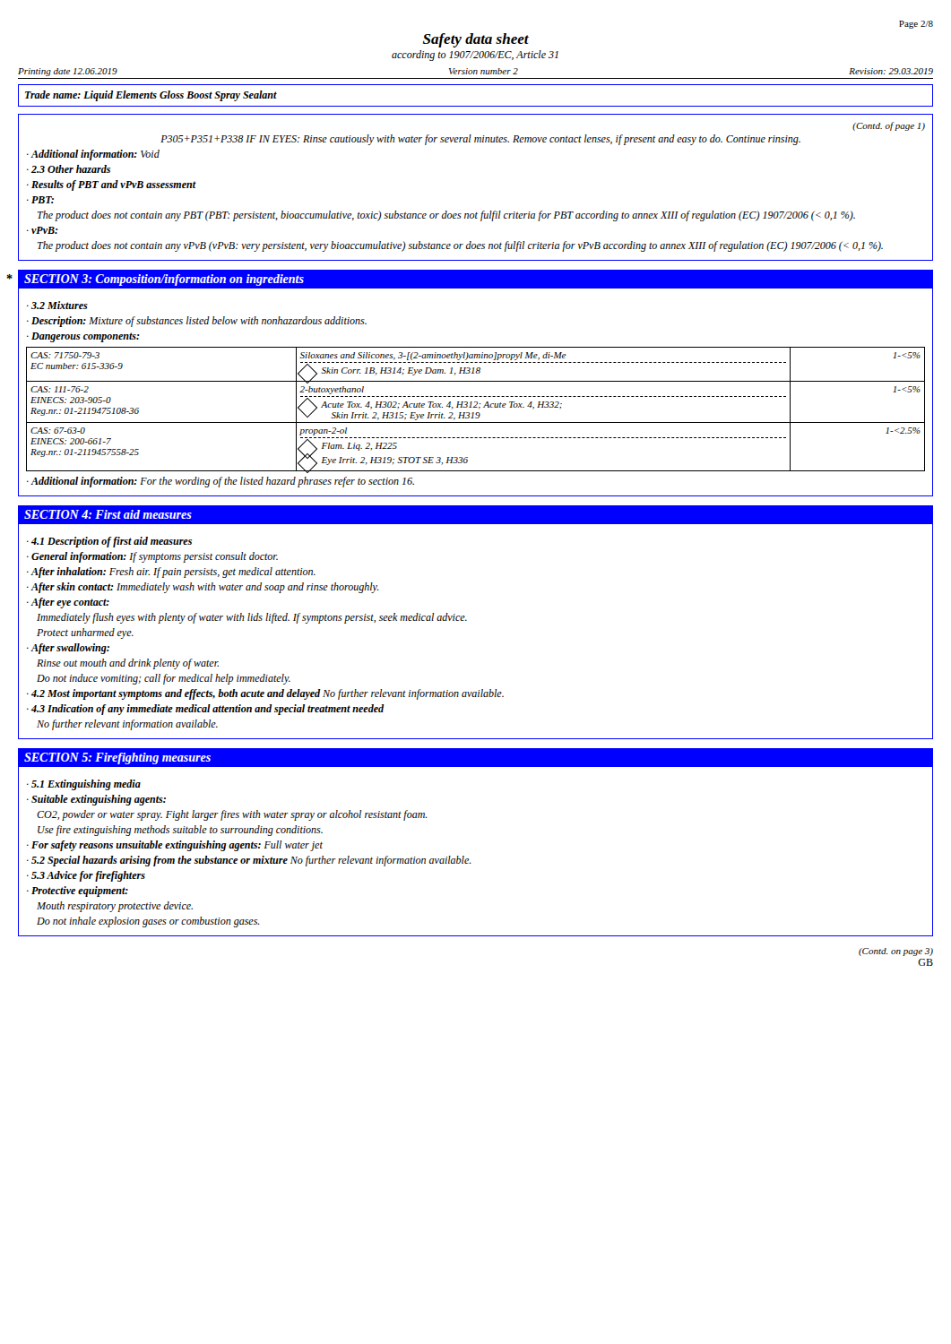Page 2/8
Safety data sheet
according to 1907/2006/EC, Article 31
Printing date 12.06.2019 Version number 2 Revision: 29.03.2019
Trade name: Liquid Elements Gloss Boost Spray Sealant
(Contd. of page 1)
P305+P351+P338 IF IN EYES: Rinse cautiously with water for several minutes. Remove contact lenses, if present and easy to do. Continue rinsing.
· Additional information: Void
· 2.3 Other hazards
· Results of PBT and vPvB assessment
· PBT:
The product does not contain any PBT (PBT: persistent, bioaccumulative, toxic) substance or does not fulfil criteria for PBT according to annex XIII of regulation (EC) 1907/2006 (< 0,1 %).
· vPvB:
The product does not contain any vPvB (vPvB: very persistent, very bioaccumulative) substance or does not fulfil criteria for vPvB according to annex XIII of regulation (EC) 1907/2006 (< 0,1 %).
* SECTION 3: Composition/information on ingredients
· 3.2 Mixtures
· Description: Mixture of substances listed below with nonhazardous additions.
· Dangerous components:
| CAS: 71750-79-3 EC number: 615-336-9 | Siloxanes and Silicones, 3-[(2-aminoethyl)amino]propyl Me, di-Me Skin Corr. 1B, H314; Eye Dam. 1, H318 | 1-<5% |
| CAS: 111-76-2 EINECS: 203-905-0 Reg.nr.: 01-2119475108-36 | 2-butoxyethanol Acute Tox. 4, H302; Acute Tox. 4, H312; Acute Tox. 4, H332; Skin Irrit. 2, H315; Eye Irrit. 2, H319 | 1-<5% |
| CAS: 67-63-0 EINECS: 200-661-7 Reg.nr.: 01-2119457558-25 | propan-2-ol Flam. Liq. 2, H225 Eye Irrit. 2, H319; STOT SE 3, H336 | 1-<2.5% |
· Additional information: For the wording of the listed hazard phrases refer to section 16.
SECTION 4: First aid measures
· 4.1 Description of first aid measures
· General information: If symptoms persist consult doctor.
· After inhalation: Fresh air. If pain persists, get medical attention.
· After skin contact: Immediately wash with water and soap and rinse thoroughly.
· After eye contact:
Immediately flush eyes with plenty of water with lids lifted. If symptons persist, seek medical advice.
Protect unharmed eye.
· After swallowing:
Rinse out mouth and drink plenty of water.
Do not induce vomiting; call for medical help immediately.
· 4.2 Most important symptoms and effects, both acute and delayed No further relevant information available.
· 4.3 Indication of any immediate medical attention and special treatment needed
No further relevant information available.
SECTION 5: Firefighting measures
· 5.1 Extinguishing media
· Suitable extinguishing agents:
CO2, powder or water spray. Fight larger fires with water spray or alcohol resistant foam.
Use fire extinguishing methods suitable to surrounding conditions.
· For safety reasons unsuitable extinguishing agents: Full water jet
· 5.2 Special hazards arising from the substance or mixture No further relevant information available.
· 5.3 Advice for firefighters
· Protective equipment:
Mouth respiratory protective device.
Do not inhale explosion gases or combustion gases.
(Contd. on page 3)
GB